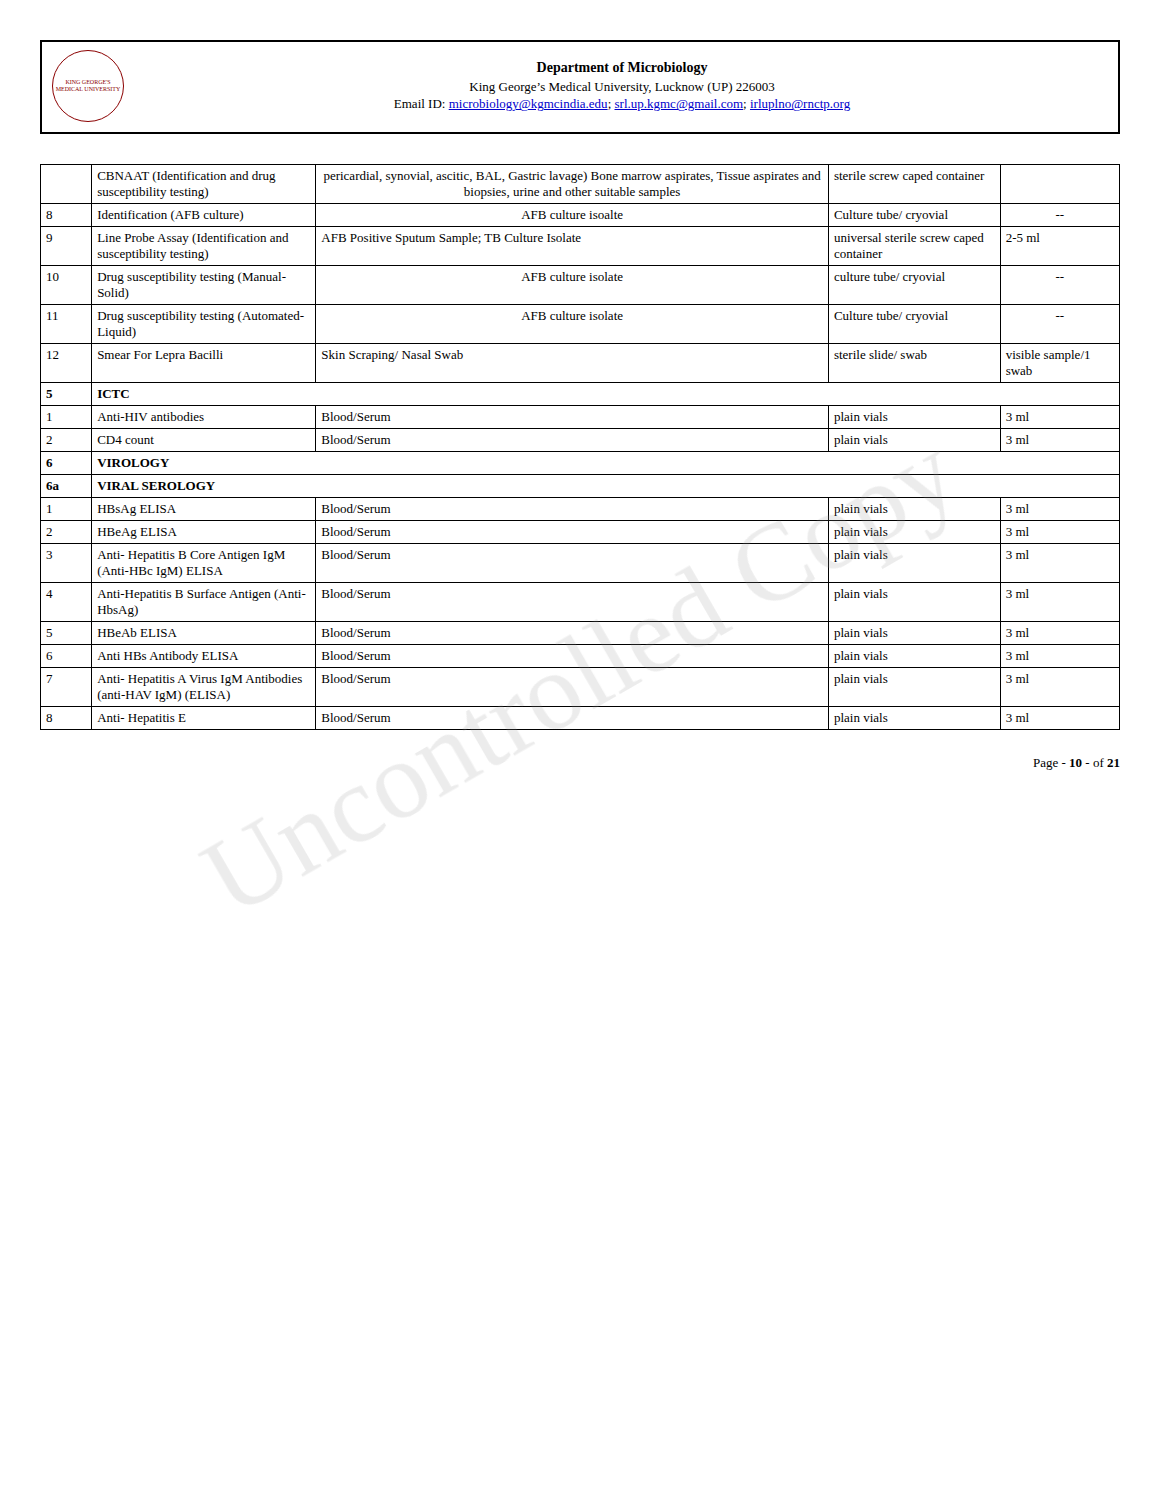Uncontrolled Copy
KING GEORGE'S MEDICAL UNIVERSITY
Department of Microbiology
King George’s Medical University, Lucknow (UP) 226003
Email ID: microbiology@kgmcindia.edu; srl.up.kgmc@gmail.com; irluplno@rnctp.org
| | CBNAAT (Identification and drug susceptibility testing) | pericardial, synovial, ascitic, BAL, Gastric lavage) Bone marrow aspirates, Tissue aspirates and biopsies, urine and other suitable samples | sterile screw caped container | |
| 8 | Identification (AFB culture) | AFB culture isoalte | Culture tube/ cryovial | -- |
| 9 | Line Probe Assay (Identification and susceptibility testing) | AFB Positive Sputum Sample; TB Culture Isolate | universal sterile screw caped container | 2-5 ml |
| 10 | Drug susceptibility testing (Manual-Solid) | AFB culture isolate | culture tube/ cryovial | -- |
| 11 | Drug susceptibility testing (Automated-Liquid) | AFB culture isolate | Culture tube/ cryovial | -- |
| 12 | Smear For Lepra Bacilli | Skin Scraping/ Nasal Swab | sterile slide/ swab | visible sample/1 swab |
| 5 | ICTC |
| 1 | Anti-HIV antibodies | Blood/Serum | plain vials | 3 ml |
| 2 | CD4 count | Blood/Serum | plain vials | 3 ml |
| 6 | VIROLOGY |
| 6a | VIRAL SEROLOGY |
| 1 | HBsAg ELISA | Blood/Serum | plain vials | 3 ml |
| 2 | HBeAg ELISA | Blood/Serum | plain vials | 3 ml |
| 3 | Anti- Hepatitis B Core Antigen IgM (Anti-HBc IgM) ELISA | Blood/Serum | plain vials | 3 ml |
| 4 | Anti-Hepatitis B Surface Antigen (Anti-HbsAg) | Blood/Serum | plain vials | 3 ml |
| 5 | HBeAb ELISA | Blood/Serum | plain vials | 3 ml |
| 6 | Anti HBs Antibody ELISA | Blood/Serum | plain vials | 3 ml |
| 7 | Anti- Hepatitis A Virus IgM Antibodies (anti-HAV IgM) (ELISA) | Blood/Serum | plain vials | 3 ml |
| 8 | Anti- Hepatitis E | Blood/Serum | plain vials | 3 ml |
Page - 10 - of 21